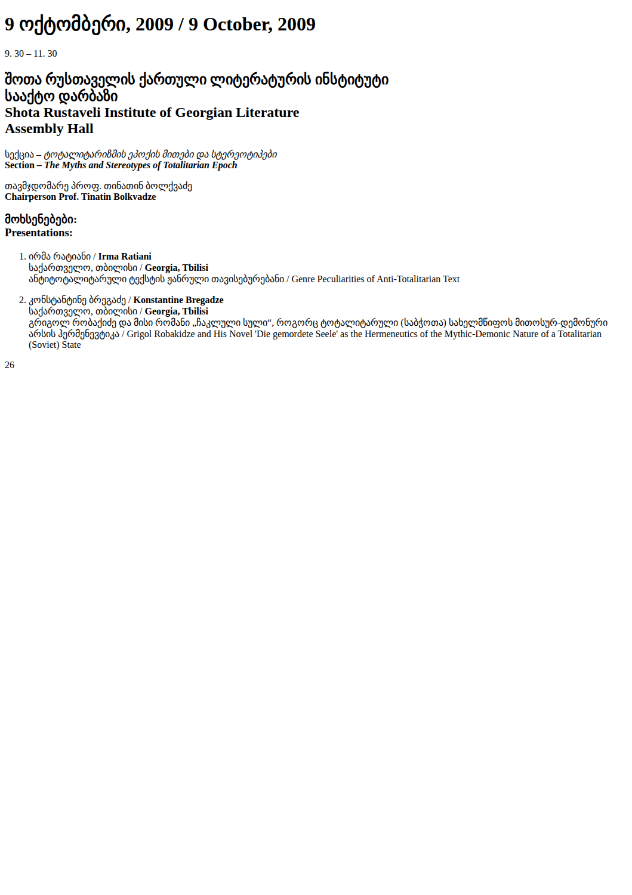9 ოქტომბერი, 2009 / 9 October, 2009
9. 30 – 11. 30
შოთა რუსთაველის ქართული ლიტერატურის ინსტიტუტი
სააქტო დარბაზი
Shota Rustaveli Institute of Georgian Literature
Assembly Hall
სექცია – ტოტალიტარიზმის ეპოქის მითები და სტერეოტიპები
Section – The Myths and Stereotypes of Totalitarian Epoch
თავმჯდომარე პროფ. თინათინ ბოლქვაძე
Chairperson Prof. Tinatin Bolkvadze
მოხსენებები:
Presentations:
ირმა რატიანი / Irma Ratiani
საქართველო, თბილისი / Georgia, Tbilisi
ანტიტოტალიტარული ტექსტის ჟანრული თავისებურებანი / Genre Peculiarities of Anti-Totalitarian Text
კონსტანტინე ბრეგაძე / Konstantine Bregadze
საქართველო, თბილისი / Georgia, Tbilisi
გრიგოლ რობაქიძე და მისი რომანი „ჩაკლული სული“, როგორც ტოტალიტარული (საბჭოთა) სახელმწიფოს მითოსურ-დემონური არსის ჰერმენევტიკა / Grigol Robakidze and His Novel 'Die gemordete Seele' as the Hermeneutics of the Mythic-Demonic Nature of a Totalitarian (Soviet) State
26